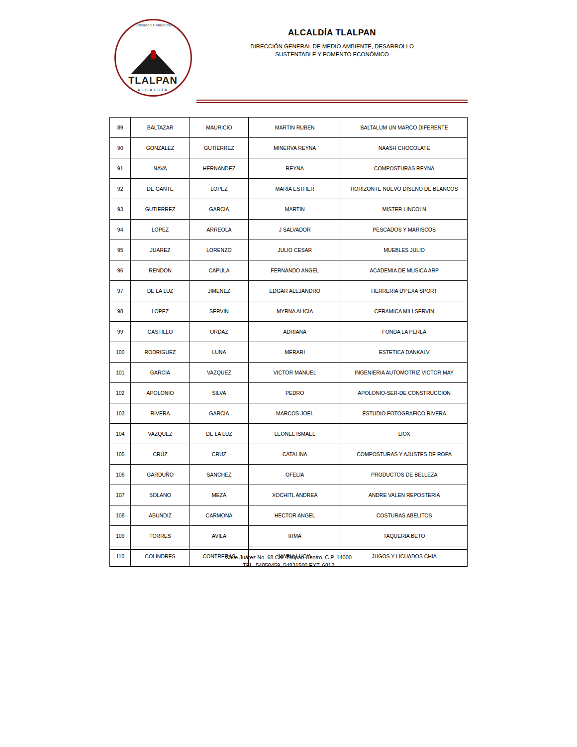Cultivando Comunidad
TLALPAN
ALCALDÍA
ALCALDÍA TLALPAN
DIRECCIÓN GENERAL DE MEDIO AMBIENTE, DESARROLLO
SUSTENTABLE Y FOMENTO ECONÓMICO
| 89 | BALTAZAR | MAURICIO | MARTIN RUBEN | BALTALUM UN MARCO DIFERENTE |
| 90 | GONZALEZ | GUTIERREZ | MINERVA REYNA | NAASH CHOCOLATE |
| 91 | NAVA | HERNANDEZ | REYNA | COMPOSTURAS REYNA |
| 92 | DE GANTE | LOPEZ | MARIA ESTHER | HORIZONTE NUEVO DISENO DE BLANCOS |
| 93 | GUTIERREZ | GARCIA | MARTIN | MISTER LINCOLN |
| 94 | LOPEZ | ARREOLA | J SALVADOR | PESCADOS Y MARISCOS |
| 95 | JUAREZ | LORENZO | JULIO CESAR | MUEBLES JULIO |
| 96 | RENDON | CAPULA | FERNANDO ANGEL | ACADEMIA DE MUSICA ARP |
| 97 | DE LA LUZ | JIMENEZ | EDGAR ALEJANDRO | HERRERIA D'PEXA SPORT |
| 98 | LOPEZ | SERVIN | MYRNA ALICIA | CERAMICA MILI SERVIN |
| 99 | CASTILLO | ORDAZ | ADRIANA | FONDA LA PERLA |
| 100 | RODRIGUEZ | LUNA | MERARI | ESTETICA DANKALV |
| 101 | GARCIA | VAZQUEZ | VICTOR MANUEL | INGENIERIA AUTOMOTRIZ VICTOR MAY |
| 102 | APOLONIO | SILVA | PEDRO | APOLONIO-SER-DE CONSTRUCCION |
| 103 | RIVERA | GARCIA | MARCOS JOEL | ESTUDIO FOTOGRAFICO RIVERA |
| 104 | VAZQUEZ | DE LA LUZ | LEONEL ISMAEL | LIOX |
| 105 | CRUZ | CRUZ | CATALINA | COMPOSTURAS Y AJUSTES DE ROPA |
| 106 | GARDUÑO | SANCHEZ | OFELIA | PRODUCTOS DE BELLEZA |
| 107 | SOLANO | MEZA | XOCHITL ANDREA | ANDRE VALEN REPOSTERIA |
| 108 | ABUNDIZ | CARMONA | HECTOR ANGEL | COSTURAS ABELITOS |
| 109 | TORRES | AVILA | IRMA | TAQUERIA BETO |
| 110 | COLINDRES | CONTRERAS | MARIA LUCIA | JUGOS Y LICUADOS CHIA |
Calle Juárez No. 68 Col. Tlalpan Centro. C.P. 14000
TEL. 54850459, 54831500 EXT. 6812